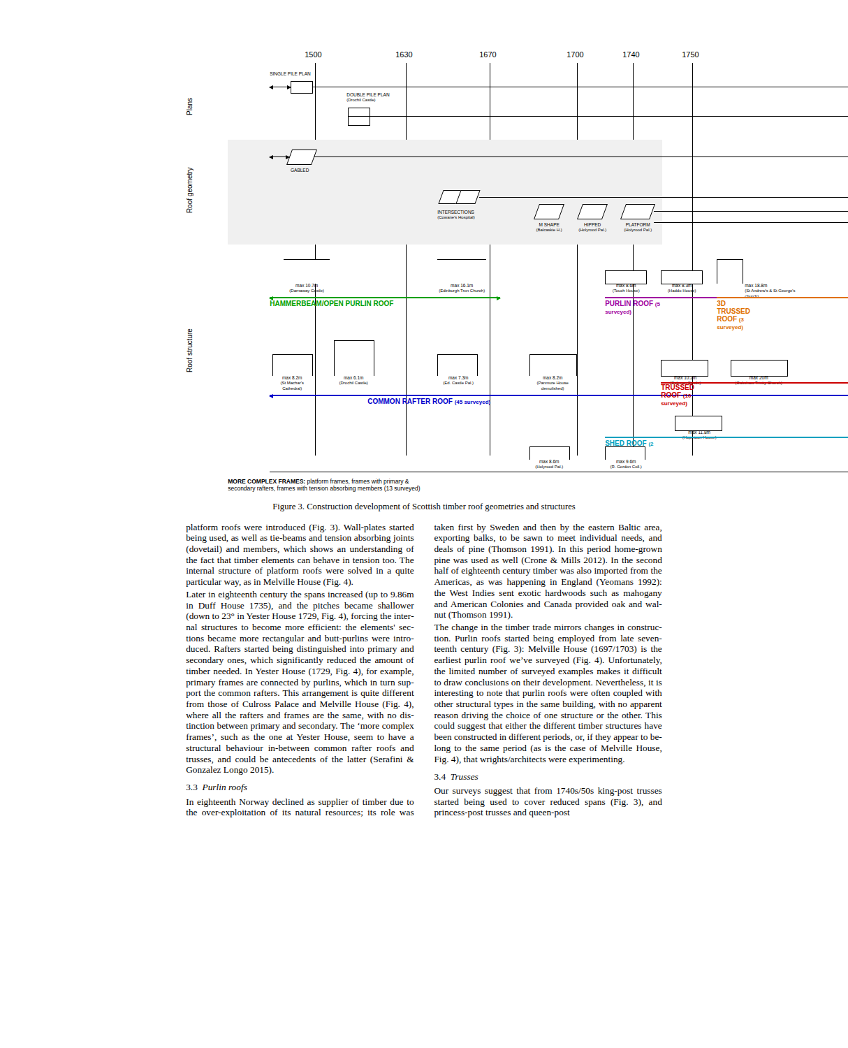1500
1630
1670
1700
1740
1750
Plans
SINGLE PILE PLAN
DOUBLE PILE PLAN
(Drochil Castle)
Roof geometry
GABLED
INTERSECTIONS
(Cowane's Hospital)
M SHAPE
(Balcaskie H.)
HIPPED
(Holyrood Pal.)
PLATFORM
(Holyrood Pal.)
Roof structure
max 10.7m
(Darnaway Castle)
max 16.1m
(Edinburgh Tron Church)
HAMMERBEAM/OPEN PURLIN ROOF
max 8.6m
(Touch House)
max 8.3m
(Haddo House)
PURLIN ROOF (5 surveyed)
max 18.8m
(St Andrew's & St George's church)
3D TRUSSED
ROOF (3 surveyed)
max 8.2m
(St Machar's Cathedral)
max 6.1m
(Drochil Castle)
max 7.3m
(Ed. Castle Pal.)
max 8.2m
(Panmure House demolished)
COMMON RAFTER ROOF (45 surveyed)
max 10.2m
(Culzean Castle)
max 20m
(Oakshaw Trinity Church)
TRUSSED ROOF (10 surveyed)
max 11.8m
(Hopetoun House)
SHED ROOF (2 surveyed)
max 8.6m
(Holyrood Pal.)
max 9.6m
(R. Gordon Coll.)
MORE COMPLEX FRAMES: platform frames, frames with primary &
secondary rafters, frames with tension absorbing members (13 surveyed)
Figure 3. Construction development of Scottish timber roof geometries and structures
platform roofs were introduced (Fig. 3). Wall-plates started being used, as well as tie-beams and tension absorbing joints (dovetail) and members, which shows an understanding of the fact that timber elements can behave in tension too. The internal structure of platform roofs were solved in a quite particular way, as in Melville House (Fig. 4).
Later in eighteenth century the spans increased (up to 9.86m in Duff House 1735), and the pitches became shallower (down to 23° in Yester House 1729, Fig. 4), forcing the internal structures to become more efficient: the elements' sections became more rectangular and butt-purlins were introduced. Rafters started being distinguished into primary and secondary ones, which significantly reduced the amount of timber needed. In Yester House (1729, Fig. 4), for example, primary frames are connected by purlins, which in turn support the common rafters. This arrangement is quite different from those of Culross Palace and Melville House (Fig. 4), where all the rafters and frames are the same, with no distinction between primary and secondary. The ‘more complex frames’, such as the one at Yester House, seem to have a structural behaviour in-between common rafter roofs and trusses, and could be antecedents of the latter (Serafini & Gonzalez Longo 2015).
3.3 Purlin roofs
In eighteenth Norway declined as supplier of timber due to the over-exploitation of its natural resources; its role was taken first by Sweden and then by the eastern Baltic area, exporting balks, to be sawn to meet individual needs, and deals of pine (Thomson 1991). In this period home-grown pine was used as well (Crone & Mills 2012). In the second half of eighteenth century timber was also imported from the Americas, as was happening in England (Yeomans 1992): the West Indies sent exotic hardwoods such as mahogany and American Colonies and Canada provided oak and walnut (Thomson 1991).
The change in the timber trade mirrors changes in construction. Purlin roofs started being employed from late seventeenth century (Fig. 3): Melville House (1697/1703) is the earliest purlin roof we’ve surveyed (Fig. 4). Unfortunately, the limited number of surveyed examples makes it difficult to draw conclusions on their development. Nevertheless, it is interesting to note that purlin roofs were often coupled with other structural types in the same building, with no apparent reason driving the choice of one structure or the other. This could suggest that either the different timber structures have been constructed in different periods, or, if they appear to belong to the same period (as is the case of Melville House, Fig. 4), that wrights/architects were experimenting.
3.4 Trusses
Our surveys suggest that from 1740s/50s king-post trusses started being used to cover reduced spans (Fig. 3), and princess-post trusses and queen-post